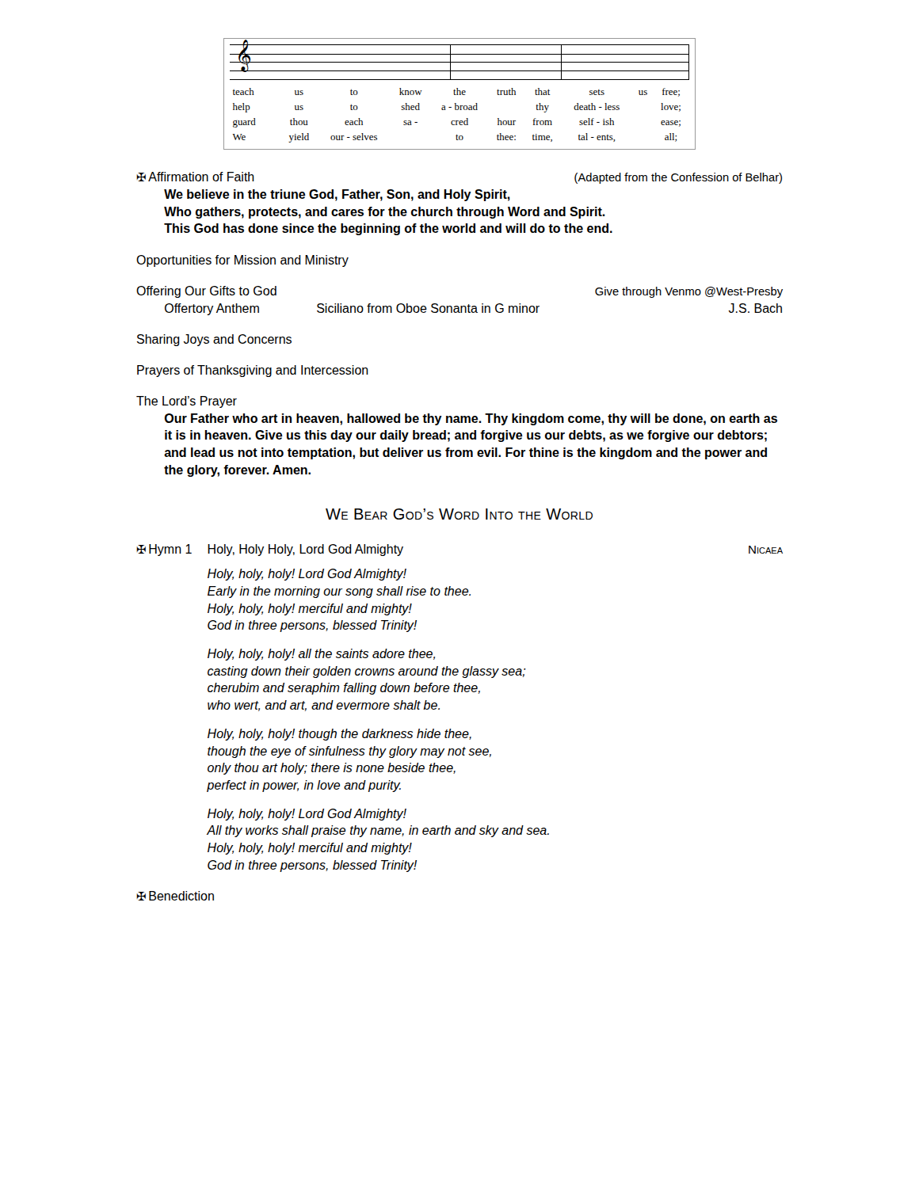𝄞
| teach | us | to | know | the | truth | that | sets | us | free; |
| help | us | to | shed | a - broad | | thy | death - less | | love; |
| guard | thou | each | sa - | cred | hour | from | self - ish | | ease; |
| We | yield | our - selves | | to | thee: | time, | tal - ents, | | all; |
Affirmation of Faith
(Adapted from the Confession of Belhar)
We believe in the triune God, Father, Son, and Holy Spirit,
Who gathers, protects, and cares for the church through Word and Spirit.
This God has done since the beginning of the world and will do to the end.
Opportunities for Mission and Ministry
Offering Our Gifts to God
Give through Venmo @West-Presby
Offertory Anthem
Siciliano from Oboe Sonanta in G minor
J.S. Bach
Sharing Joys and Concerns
Prayers of Thanksgiving and Intercession
The Lord’s Prayer
Our Father who art in heaven, hallowed be thy name. Thy kingdom come, thy will be done, on earth as it is in heaven. Give us this day our daily bread; and forgive us our debts, as we forgive our debtors; and lead us not into temptation, but deliver us from evil. For thine is the kingdom and the power and the glory, forever. Amen.
We Bear God’s Word Into the World
Hymn 1
Holy, Holy Holy, Lord God Almighty
Nicaea
Holy, holy, holy! Lord God Almighty!
Early in the morning our song shall rise to thee.
Holy, holy, holy! merciful and mighty!
God in three persons, blessed Trinity!
Holy, holy, holy! all the saints adore thee,
casting down their golden crowns around the glassy sea;
cherubim and seraphim falling down before thee,
who wert, and art, and evermore shalt be.
Holy, holy, holy! though the darkness hide thee,
though the eye of sinfulness thy glory may not see,
only thou art holy; there is none beside thee,
perfect in power, in love and purity.
Holy, holy, holy! Lord God Almighty!
All thy works shall praise thy name, in earth and sky and sea.
Holy, holy, holy! merciful and mighty!
God in three persons, blessed Trinity!
Benediction